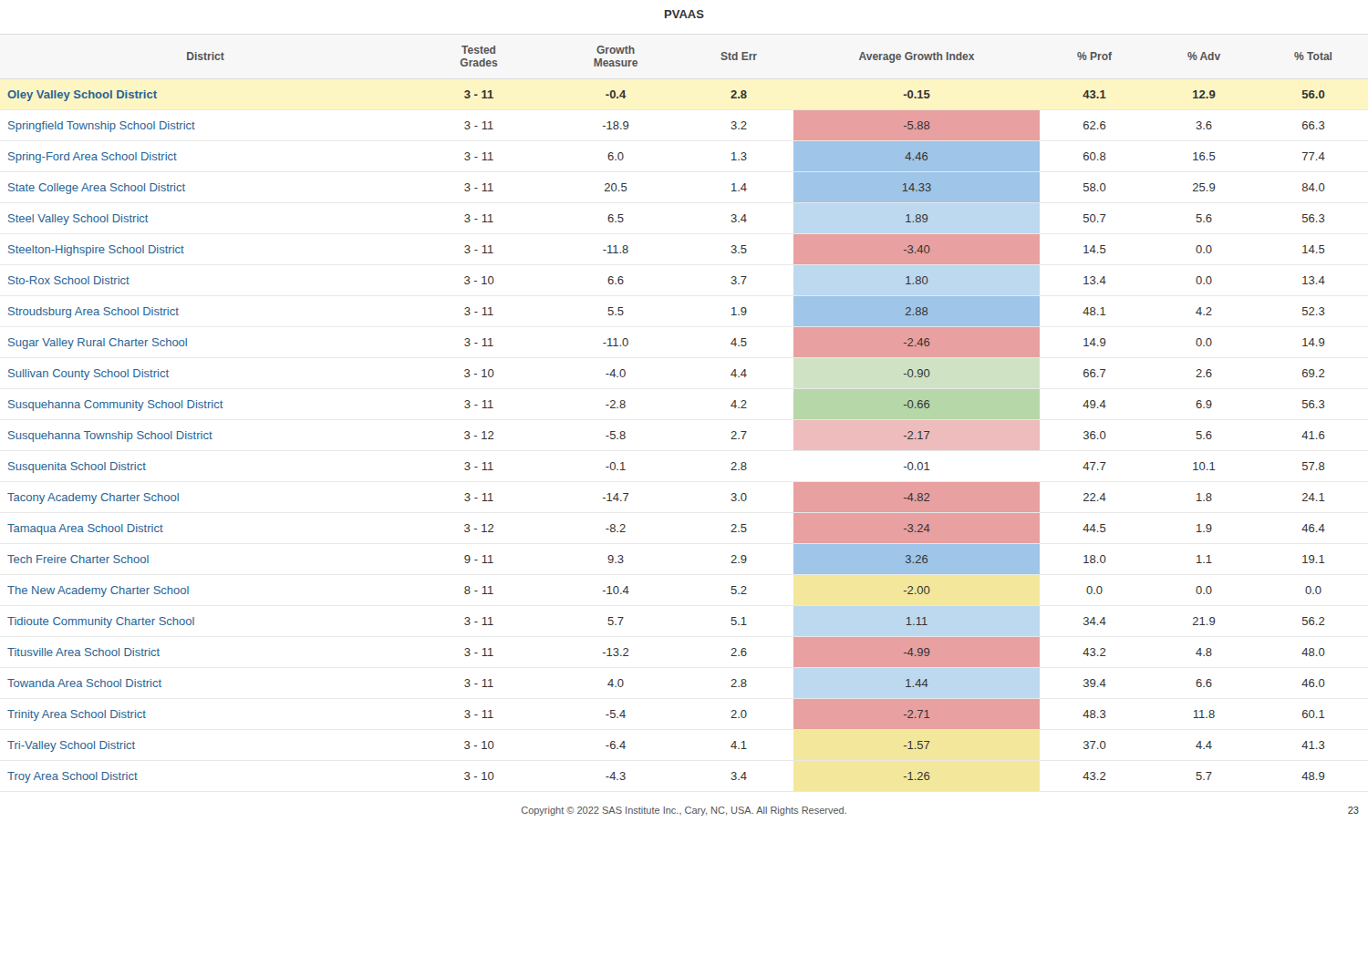PVAAS
| District | Tested Grades | Growth Measure | Std Err | Average Growth Index | % Prof | % Adv | % Total |
| --- | --- | --- | --- | --- | --- | --- | --- |
| Oley Valley School District | 3 - 11 | -0.4 | 2.8 | -0.15 | 43.1 | 12.9 | 56.0 |
| Springfield Township School District | 3 - 11 | -18.9 | 3.2 | -5.88 | 62.6 | 3.6 | 66.3 |
| Spring-Ford Area School District | 3 - 11 | 6.0 | 1.3 | 4.46 | 60.8 | 16.5 | 77.4 |
| State College Area School District | 3 - 11 | 20.5 | 1.4 | 14.33 | 58.0 | 25.9 | 84.0 |
| Steel Valley School District | 3 - 11 | 6.5 | 3.4 | 1.89 | 50.7 | 5.6 | 56.3 |
| Steelton-Highspire School District | 3 - 11 | -11.8 | 3.5 | -3.40 | 14.5 | 0.0 | 14.5 |
| Sto-Rox School District | 3 - 10 | 6.6 | 3.7 | 1.80 | 13.4 | 0.0 | 13.4 |
| Stroudsburg Area School District | 3 - 11 | 5.5 | 1.9 | 2.88 | 48.1 | 4.2 | 52.3 |
| Sugar Valley Rural Charter School | 3 - 11 | -11.0 | 4.5 | -2.46 | 14.9 | 0.0 | 14.9 |
| Sullivan County School District | 3 - 10 | -4.0 | 4.4 | -0.90 | 66.7 | 2.6 | 69.2 |
| Susquehanna Community School District | 3 - 11 | -2.8 | 4.2 | -0.66 | 49.4 | 6.9 | 56.3 |
| Susquehanna Township School District | 3 - 12 | -5.8 | 2.7 | -2.17 | 36.0 | 5.6 | 41.6 |
| Susquenita School District | 3 - 11 | -0.1 | 2.8 | -0.01 | 47.7 | 10.1 | 57.8 |
| Tacony Academy Charter School | 3 - 11 | -14.7 | 3.0 | -4.82 | 22.4 | 1.8 | 24.1 |
| Tamaqua Area School District | 3 - 12 | -8.2 | 2.5 | -3.24 | 44.5 | 1.9 | 46.4 |
| Tech Freire Charter School | 9 - 11 | 9.3 | 2.9 | 3.26 | 18.0 | 1.1 | 19.1 |
| The New Academy Charter School | 8 - 11 | -10.4 | 5.2 | -2.00 | 0.0 | 0.0 | 0.0 |
| Tidioute Community Charter School | 3 - 11 | 5.7 | 5.1 | 1.11 | 34.4 | 21.9 | 56.2 |
| Titusville Area School District | 3 - 11 | -13.2 | 2.6 | -4.99 | 43.2 | 4.8 | 48.0 |
| Towanda Area School District | 3 - 11 | 4.0 | 2.8 | 1.44 | 39.4 | 6.6 | 46.0 |
| Trinity Area School District | 3 - 11 | -5.4 | 2.0 | -2.71 | 48.3 | 11.8 | 60.1 |
| Tri-Valley School District | 3 - 10 | -6.4 | 4.1 | -1.57 | 37.0 | 4.4 | 41.3 |
| Troy Area School District | 3 - 10 | -4.3 | 3.4 | -1.26 | 43.2 | 5.7 | 48.9 |
Copyright © 2022 SAS Institute Inc., Cary, NC, USA. All Rights Reserved. 23